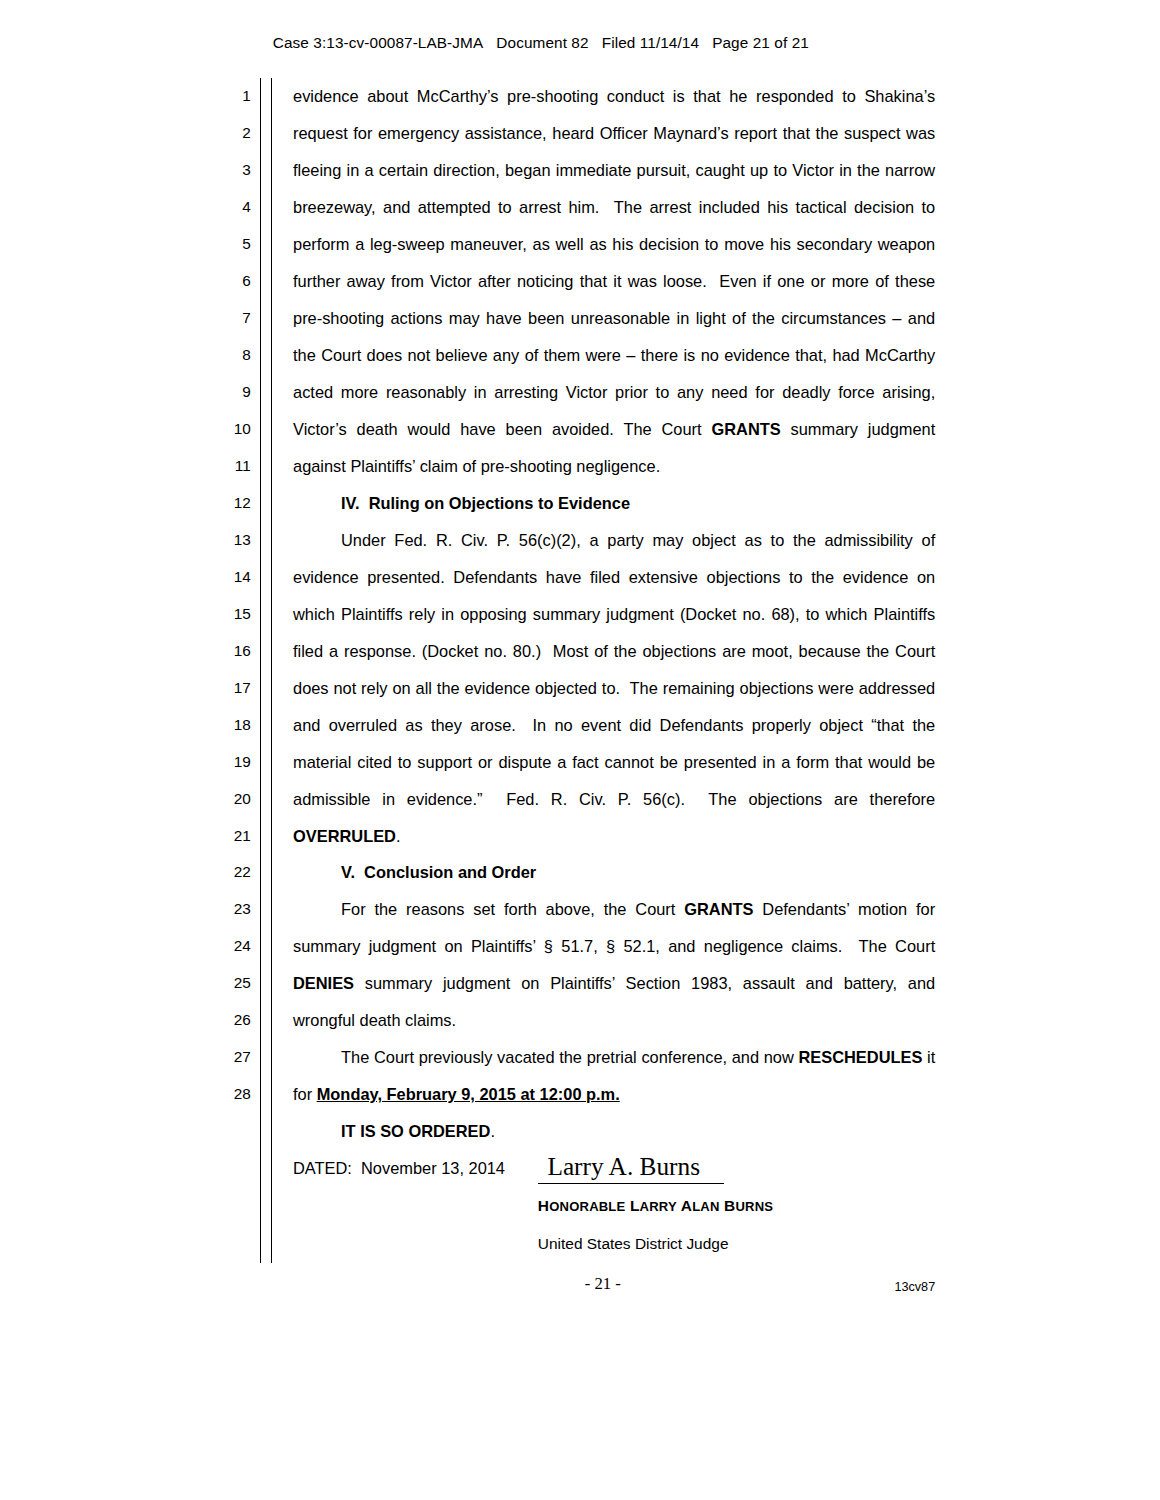Case 3:13-cv-00087-LAB-JMA Document 82 Filed 11/14/14 Page 21 of 21
1
2
3
4
5
6
7
8
9
10
11
12
13
14
15
16
17
18
19
20
21
22
23
24
25
26
27
28
evidence about McCarthy’s pre-shooting conduct is that he responded to Shakina’s request for emergency assistance, heard Officer Maynard’s report that the suspect was fleeing in a certain direction, began immediate pursuit, caught up to Victor in the narrow breezeway, and attempted to arrest him. The arrest included his tactical decision to perform a leg-sweep maneuver, as well as his decision to move his secondary weapon further away from Victor after noticing that it was loose. Even if one or more of these pre-shooting actions may have been unreasonable in light of the circumstances – and the Court does not believe any of them were – there is no evidence that, had McCarthy acted more reasonably in arresting Victor prior to any need for deadly force arising, Victor’s death would have been avoided. The Court GRANTS summary judgment against Plaintiffs’ claim of pre-shooting negligence.
IV. Ruling on Objections to Evidence
Under Fed. R. Civ. P. 56(c)(2), a party may object as to the admissibility of evidence presented. Defendants have filed extensive objections to the evidence on which Plaintiffs rely in opposing summary judgment (Docket no. 68), to which Plaintiffs filed a response. (Docket no. 80.) Most of the objections are moot, because the Court does not rely on all the evidence objected to. The remaining objections were addressed and overruled as they arose. In no event did Defendants properly object “that the material cited to support or dispute a fact cannot be presented in a form that would be admissible in evidence.” Fed. R. Civ. P. 56(c). The objections are therefore OVERRULED.
V. Conclusion and Order
For the reasons set forth above, the Court GRANTS Defendants’ motion for summary judgment on Plaintiffs’ § 51.7, § 52.1, and negligence claims. The Court DENIES summary judgment on Plaintiffs’ Section 1983, assault and battery, and wrongful death claims.
The Court previously vacated the pretrial conference, and now RESCHEDULES it for Monday, February 9, 2015 at 12:00 p.m.
IT IS SO ORDERED.
DATED: November 13, 2014
Larry A. Burns
HONORABLE LARRY ALAN BURNS
United States District Judge
- 21 -
13cv87